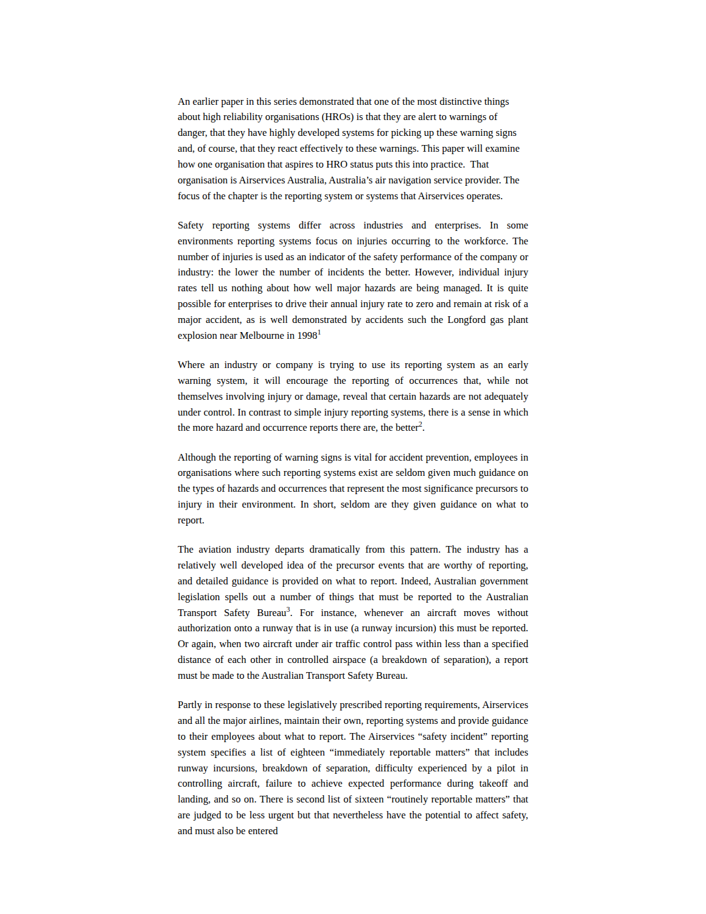An earlier paper in this series demonstrated that one of the most distinctive things about high reliability organisations (HROs) is that they are alert to warnings of danger, that they have highly developed systems for picking up these warning signs and, of course, that they react effectively to these warnings. This paper will examine how one organisation that aspires to HRO status puts this into practice. That organisation is Airservices Australia, Australia’s air navigation service provider. The focus of the chapter is the reporting system or systems that Airservices operates.
Safety reporting systems differ across industries and enterprises. In some environments reporting systems focus on injuries occurring to the workforce. The number of injuries is used as an indicator of the safety performance of the company or industry: the lower the number of incidents the better. However, individual injury rates tell us nothing about how well major hazards are being managed. It is quite possible for enterprises to drive their annual injury rate to zero and remain at risk of a major accident, as is well demonstrated by accidents such the Longford gas plant explosion near Melbourne in 19981
Where an industry or company is trying to use its reporting system as an early warning system, it will encourage the reporting of occurrences that, while not themselves involving injury or damage, reveal that certain hazards are not adequately under control. In contrast to simple injury reporting systems, there is a sense in which the more hazard and occurrence reports there are, the better2.
Although the reporting of warning signs is vital for accident prevention, employees in organisations where such reporting systems exist are seldom given much guidance on the types of hazards and occurrences that represent the most significance precursors to injury in their environment. In short, seldom are they given guidance on what to report.
The aviation industry departs dramatically from this pattern. The industry has a relatively well developed idea of the precursor events that are worthy of reporting, and detailed guidance is provided on what to report. Indeed, Australian government legislation spells out a number of things that must be reported to the Australian Transport Safety Bureau3. For instance, whenever an aircraft moves without authorization onto a runway that is in use (a runway incursion) this must be reported. Or again, when two aircraft under air traffic control pass within less than a specified distance of each other in controlled airspace (a breakdown of separation), a report must be made to the Australian Transport Safety Bureau.
Partly in response to these legislatively prescribed reporting requirements, Airservices and all the major airlines, maintain their own, reporting systems and provide guidance to their employees about what to report. The Airservices “safety incident” reporting system specifies a list of eighteen “immediately reportable matters” that includes runway incursions, breakdown of separation, difficulty experienced by a pilot in controlling aircraft, failure to achieve expected performance during takeoff and landing, and so on. There is second list of sixteen “routinely reportable matters” that are judged to be less urgent but that nevertheless have the potential to affect safety, and must also be entered